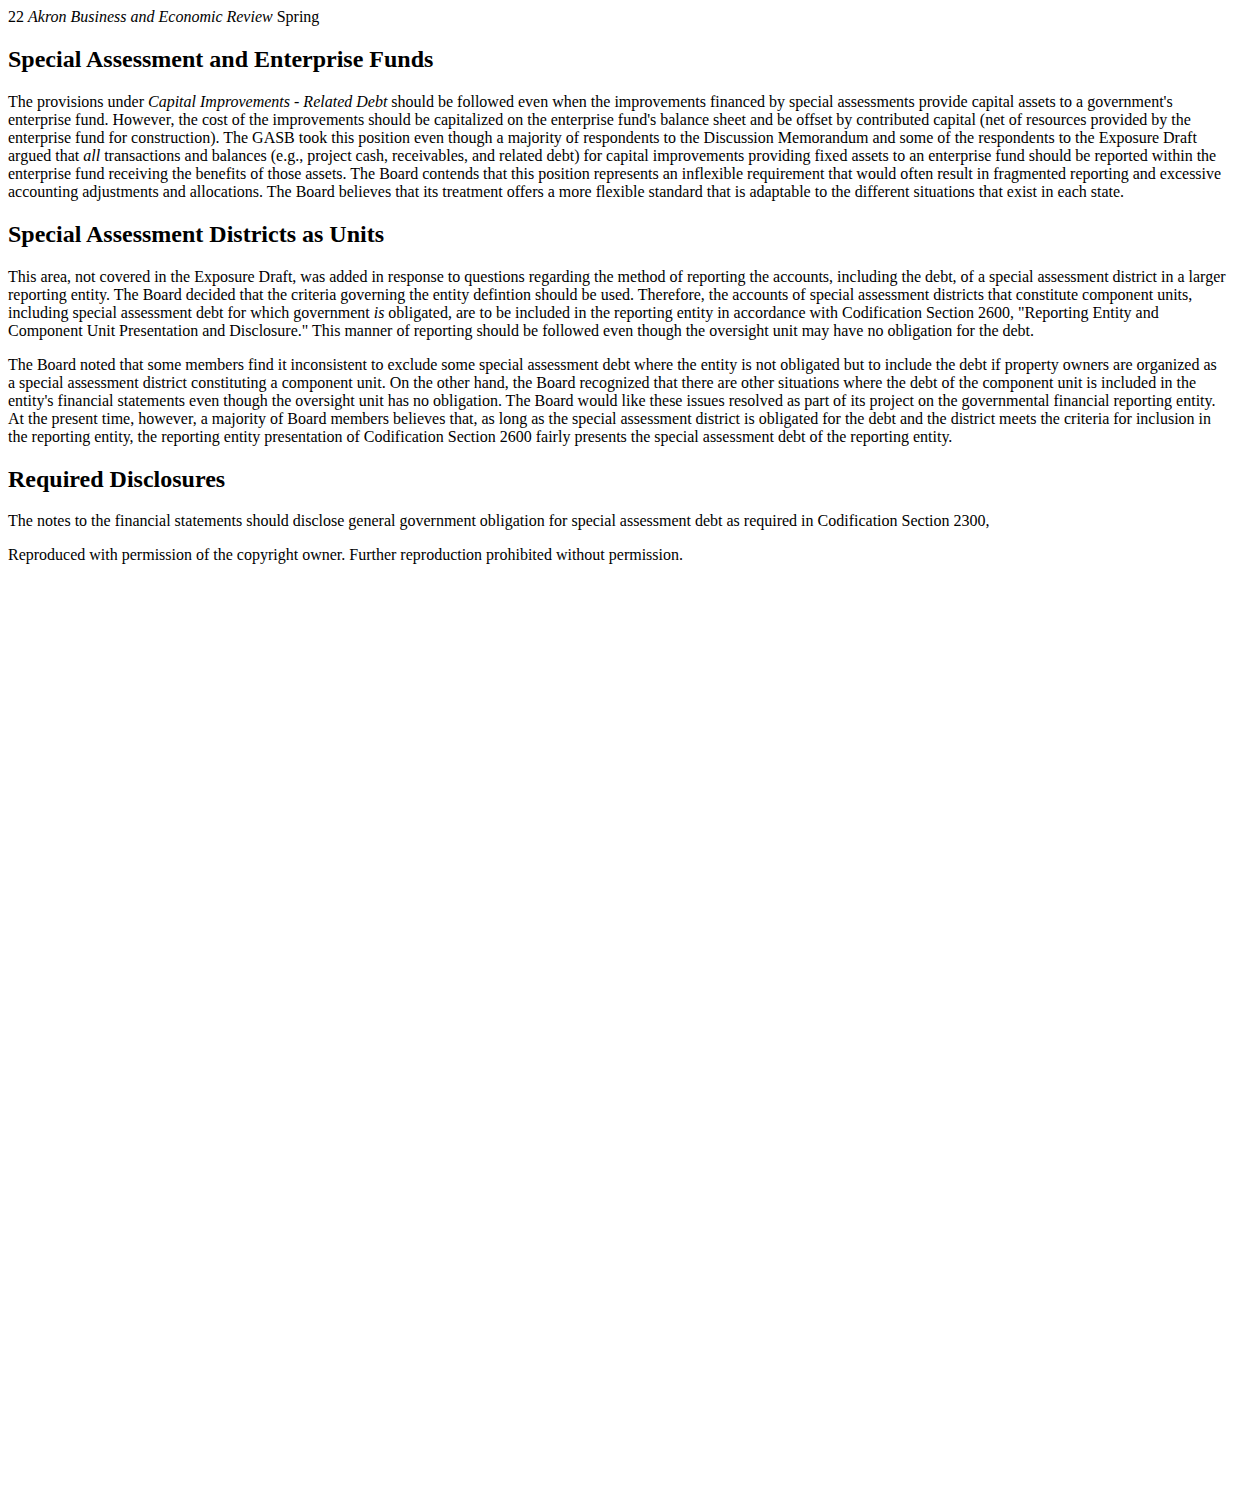22 Akron Business and Economic Review Spring
Special Assessment and Enterprise Funds
The provisions under Capital Improvements - Related Debt should be followed even when the improvements financed by special assessments provide capital assets to a government's enterprise fund. However, the cost of the improvements should be capitalized on the enterprise fund's balance sheet and be offset by contributed capital (net of resources provided by the enterprise fund for construction). The GASB took this position even though a majority of respondents to the Discussion Memorandum and some of the respondents to the Exposure Draft argued that all transactions and balances (e.g., project cash, receivables, and related debt) for capital improvements providing fixed assets to an enterprise fund should be reported within the enterprise fund receiving the benefits of those assets. The Board contends that this position represents an inflexible requirement that would often result in fragmented reporting and excessive accounting adjustments and allocations. The Board believes that its treatment offers a more flexible standard that is adaptable to the different situations that exist in each state.
Special Assessment Districts as Units
This area, not covered in the Exposure Draft, was added in response to questions regarding the method of reporting the accounts, including the debt, of a special assessment district in a larger reporting entity. The Board decided that the criteria governing the entity defintion should be used. Therefore, the accounts of special assessment districts that constitute component units, including special assessment debt for which government is obligated, are to be included in the reporting entity in accordance with Codification Section 2600, "Reporting Entity and Component Unit Presentation and Disclosure." This manner of reporting should be followed even though the oversight unit may have no obligation for the debt.
The Board noted that some members find it inconsistent to exclude some special assessment debt where the entity is not obligated but to include the debt if property owners are organized as a special assessment district constituting a component unit. On the other hand, the Board recognized that there are other situations where the debt of the component unit is included in the entity's financial statements even though the oversight unit has no obligation. The Board would like these issues resolved as part of its project on the governmental financial reporting entity. At the present time, however, a majority of Board members believes that, as long as the special assessment district is obligated for the debt and the district meets the criteria for inclusion in the reporting entity, the reporting entity presentation of Codification Section 2600 fairly presents the special assessment debt of the reporting entity.
Required Disclosures
The notes to the financial statements should disclose general government obligation for special assessment debt as required in Codification Section 2300,
Reproduced with permission of the copyright owner. Further reproduction prohibited without permission.